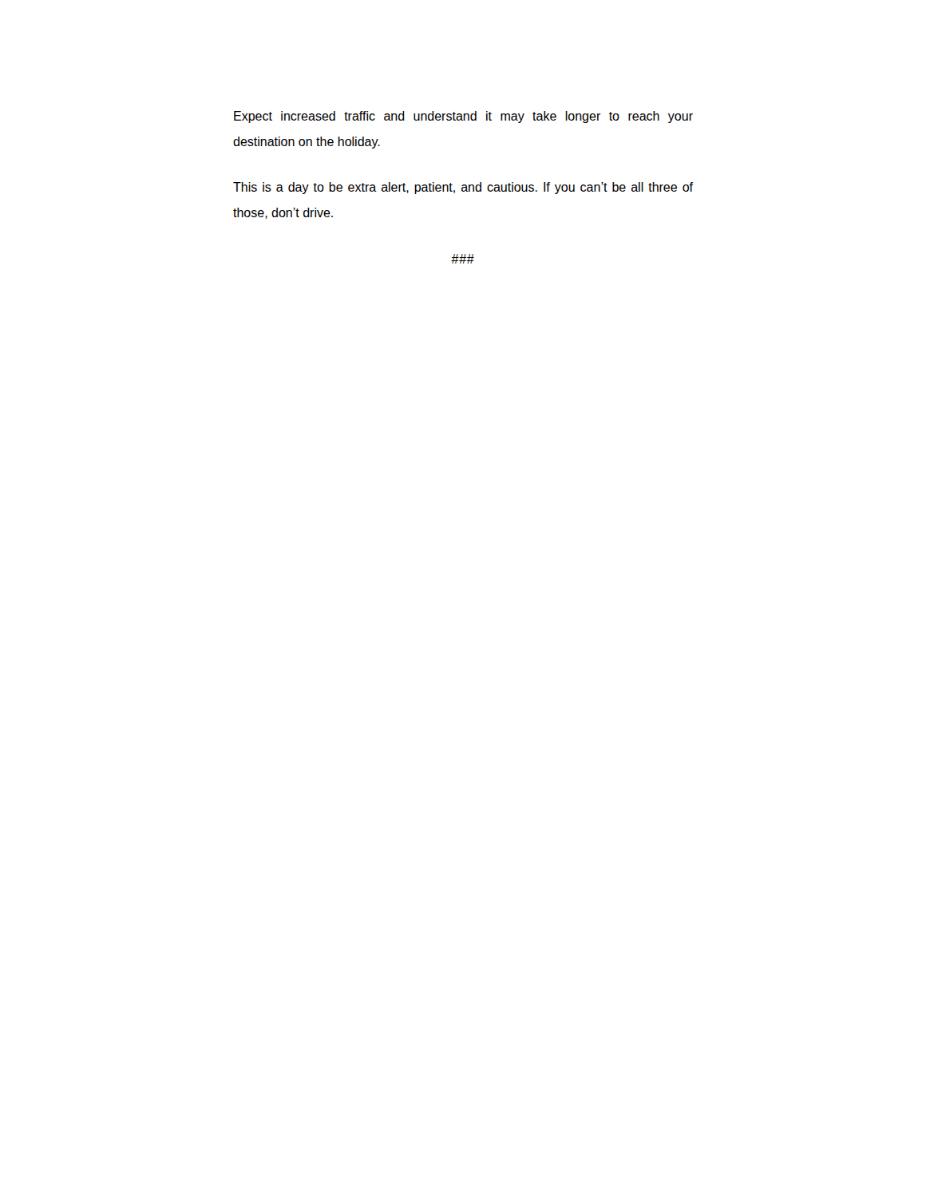Expect increased traffic and understand it may take longer to reach your destination on the holiday.
This is a day to be extra alert, patient, and cautious. If you can’t be all three of those, don’t drive.
###